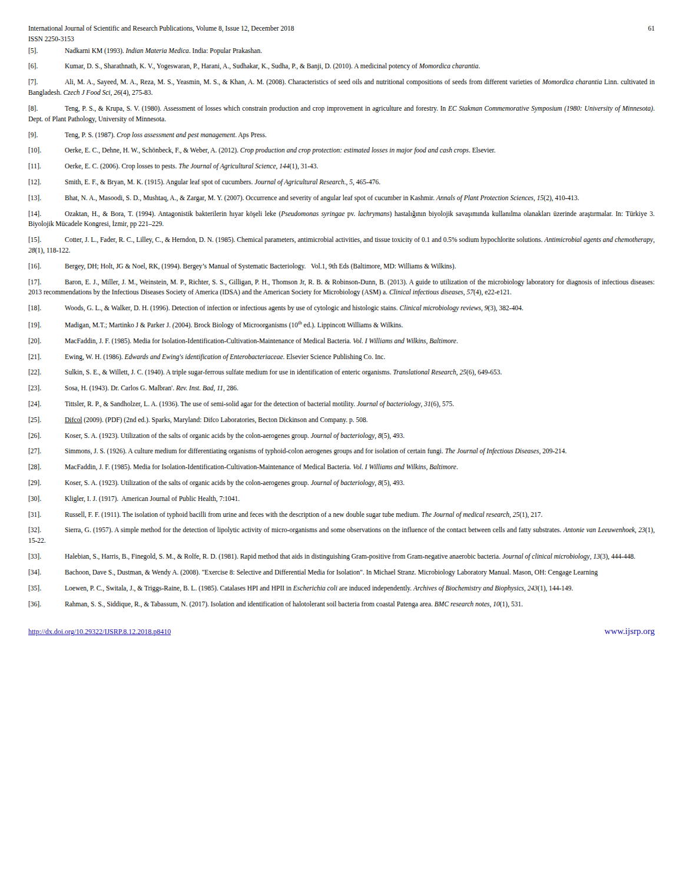International Journal of Scientific and Research Publications, Volume 8, Issue 12, December 2018
61
ISSN 2250-3153
[5]. Nadkarni KM (1993). Indian Materia Medica. India: Popular Prakashan.
[6]. Kumar, D. S., Sharathnath, K. V., Yogeswaran, P., Harani, A., Sudhakar, K., Sudha, P., & Banji, D. (2010). A medicinal potency of Momordica charantia.
[7]. Ali, M. A., Sayeed, M. A., Reza, M. S., Yeasmin, M. S., & Khan, A. M. (2008). Characteristics of seed oils and nutritional compositions of seeds from different varieties of Momordica charantia Linn. cultivated in Bangladesh. Czech J Food Sci, 26(4), 275-83.
[8]. Teng, P. S., & Krupa, S. V. (1980). Assessment of losses which constrain production and crop improvement in agriculture and forestry. In EC Stakman Commemorative Symposium (1980: University of Minnesota). Dept. of Plant Pathology, University of Minnesota.
[9]. Teng, P. S. (1987). Crop loss assessment and pest management. Aps Press.
[10]. Oerke, E. C., Dehne, H. W., Schönbeck, F., & Weber, A. (2012). Crop production and crop protection: estimated losses in major food and cash crops. Elsevier.
[11]. Oerke, E. C. (2006). Crop losses to pests. The Journal of Agricultural Science, 144(1), 31-43.
[12]. Smith, E. F., & Bryan, M. K. (1915). Angular leaf spot of cucumbers. Journal of Agricultural Research., 5, 465-476.
[13]. Bhat, N. A., Masoodi, S. D., Mushtaq, A., & Zargar, M. Y. (2007). Occurrence and severity of angular leaf spot of cucumber in Kashmir. Annals of Plant Protection Sciences, 15(2), 410-413.
[14]. Ozaktan, H., & Bora, T. (1994). Antagonistik bakterilerin hıyar köşeli leke (Pseudomonas syringae pv. lachrymans) hastalığının biyolojik savaşımında kullanılma olanakları üzerinde araştırmalar. In: Türkiye 3. Biyolojik Mücadele Kongresi, İzmir, pp 221–229.
[15]. Cotter, J. L., Fader, R. C., Lilley, C., & Herndon, D. N. (1985). Chemical parameters, antimicrobial activities, and tissue toxicity of 0.1 and 0.5% sodium hypochlorite solutions. Antimicrobial agents and chemotherapy, 28(1), 118-122.
[16]. Bergey, DH; Holt, JG & Noel, RK, (1994). Bergey’s Manual of Systematic Bacteriology. Vol.1, 9th Eds (Baltimore, MD: Williams & Wilkins).
[17]. Baron, E. J., Miller, J. M., Weinstein, M. P., Richter, S. S., Gilligan, P. H., Thomson Jr, R. B. & Robinson-Dunn, B. (2013). A guide to utilization of the microbiology laboratory for diagnosis of infectious diseases: 2013 recommendations by the Infectious Diseases Society of America (IDSA) and the American Society for Microbiology (ASM) a. Clinical infectious diseases, 57(4), e22-e121.
[18]. Woods, G. L., & Walker, D. H. (1996). Detection of infection or infectious agents by use of cytologic and histologic stains. Clinical microbiology reviews, 9(3), 382-404.
[19]. Madigan, M.T.; Martinko J & Parker J. (2004). Brock Biology of Microorganisms (10th ed.). Lippincott Williams & Wilkins.
[20]. MacFaddin, J. F. (1985). Media for Isolation-Identification-Cultivation-Maintenance of Medical Bacteria. Vol. I Williams and Wilkins, Baltimore.
[21]. Ewing, W. H. (1986). Edwards and Ewing's identification of Enterobacteriaceae. Elsevier Science Publishing Co. Inc.
[22]. Sulkin, S. E., & Willett, J. C. (1940). A triple sugar-ferrous sulfate medium for use in identification of enteric organisms. Translational Research, 25(6), 649-653.
[23]. Sosa, H. (1943). Dr. Carlos G. Malbran'. Rev. Inst. Bad, 11, 286.
[24]. Tittsler, R. P., & Sandholzer, L. A. (1936). The use of semi-solid agar for the detection of bacterial motility. Journal of bacteriology, 31(6), 575.
[25]. Difcol (2009). (PDF) (2nd ed.). Sparks, Maryland: Difco Laboratories, Becton Dickinson and Company. p. 508.
[26]. Koser, S. A. (1923). Utilization of the salts of organic acids by the colon-aerogenes group. Journal of bacteriology, 8(5), 493.
[27]. Simmons, J. S. (1926). A culture medium for differentiating organisms of typhoid-colon aerogenes groups and for isolation of certain fungi. The Journal of Infectious Diseases, 209-214.
[28]. MacFaddin, J. F. (1985). Media for Isolation-Identification-Cultivation-Maintenance of Medical Bacteria. Vol. I Williams and Wilkins, Baltimore.
[29]. Koser, S. A. (1923). Utilization of the salts of organic acids by the colon-aerogenes group. Journal of bacteriology, 8(5), 493.
[30]. Kligler, I. J. (1917). American Journal of Public Health, 7:1041.
[31]. Russell, F. F. (1911). The isolation of typhoid bacilli from urine and feces with the description of a new double sugar tube medium. The Journal of medical research, 25(1), 217.
[32]. Sierra, G. (1957). A simple method for the detection of lipolytic activity of micro-organisms and some observations on the influence of the contact between cells and fatty substrates. Antonie van Leeuwenhoek, 23(1), 15-22.
[33]. Halebian, S., Harris, B., Finegold, S. M., & Rolfe, R. D. (1981). Rapid method that aids in distinguishing Gram-positive from Gram-negative anaerobic bacteria. Journal of clinical microbiology, 13(3), 444-448.
[34]. Bachoon, Dave S., Dustman, & Wendy A. (2008). "Exercise 8: Selective and Differential Media for Isolation". In Michael Stranz. Microbiology Laboratory Manual. Mason, OH: Cengage Learning
[35]. Loewen, P. C., Switala, J., & Triggs-Raine, B. L. (1985). Catalases HPI and HPII in Escherichia coli are induced independently. Archives of Biochemistry and Biophysics, 243(1), 144-149.
[36]. Rahman, S. S., Siddique, R., & Tabassum, N. (2017). Isolation and identification of halotolerant soil bacteria from coastal Patenga area. BMC research notes, 10(1), 531.
http://dx.doi.org/10.29322/IJSRP.8.12.2018.p8410
www.ijsrp.org